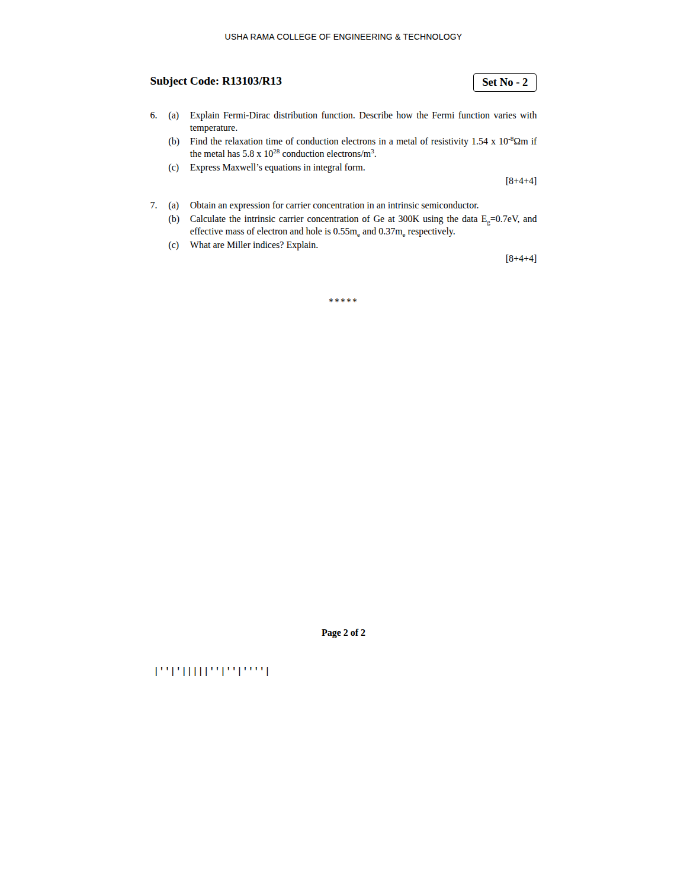USHA RAMA COLLEGE OF ENGINEERING & TECHNOLOGY
Subject Code: R13103/R13
Set No - 2
6.
(a) Explain Fermi-Dirac distribution function. Describe how the Fermi function varies with temperature.
(b) Find the relaxation time of conduction electrons in a metal of resistivity 1.54 x 10-8Ωm if the metal has 5.8 x 1028 conduction electrons/m3.
(c) Express Maxwell’s equations in integral form.
[8+4+4]
7.
(a) Obtain an expression for carrier concentration in an intrinsic semiconductor.
(b) Calculate the intrinsic carrier concentration of Ge at 300K using the data Eg=0.7eV, and effective mass of electron and hole is 0.55me and 0.37me respectively.
(c) What are Miller indices? Explain.
[8+4+4]
*****
Page 2 of 2
|''|'|||||''|''|''''|